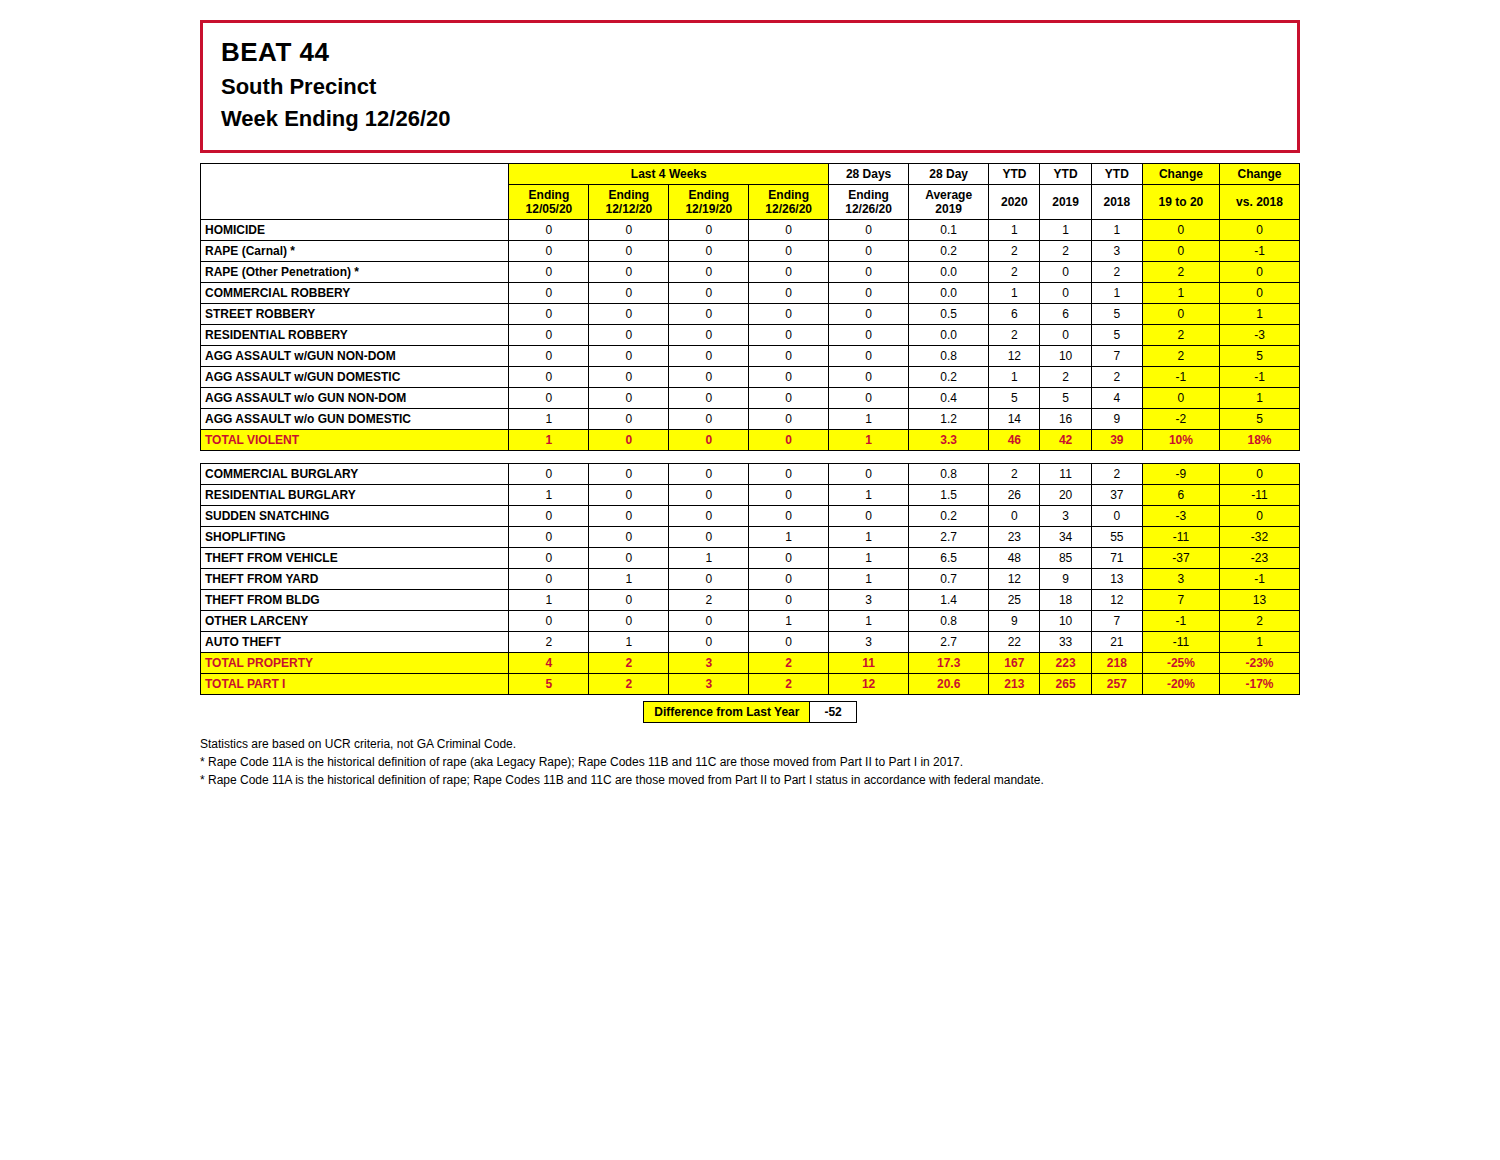BEAT 44
South Precinct
Week Ending 12/26/20
| | Last 4 Weeks | 28 Days | 28 Day | YTD | YTD | YTD | Change | Change |
| --- | --- | --- | --- | --- | --- | --- | --- | --- |
| Ending 12/05/20 | Ending 12/12/20 | Ending 12/19/20 | Ending 12/26/20 | Ending 12/26/20 | Average 2019 | 2020 | 2019 | 2018 | 19 to 20 | vs. 2018 |
| HOMICIDE | 0 | 0 | 0 | 0 | 0 | 0.1 | 1 | 1 | 1 | 0 | 0 |
| RAPE (Carnal) * | 0 | 0 | 0 | 0 | 0 | 0.2 | 2 | 2 | 3 | 0 | -1 |
| RAPE (Other Penetration) * | 0 | 0 | 0 | 0 | 0 | 0.0 | 2 | 0 | 2 | 2 | 0 |
| COMMERCIAL ROBBERY | 0 | 0 | 0 | 0 | 0 | 0.0 | 1 | 0 | 1 | 1 | 0 |
| STREET ROBBERY | 0 | 0 | 0 | 0 | 0 | 0.5 | 6 | 6 | 5 | 0 | 1 |
| RESIDENTIAL ROBBERY | 0 | 0 | 0 | 0 | 0 | 0.0 | 2 | 0 | 5 | 2 | -3 |
| AGG ASSAULT w/GUN NON-DOM | 0 | 0 | 0 | 0 | 0 | 0.8 | 12 | 10 | 7 | 2 | 5 |
| AGG ASSAULT w/GUN DOMESTIC | 0 | 0 | 0 | 0 | 0 | 0.2 | 1 | 2 | 2 | -1 | -1 |
| AGG ASSAULT w/o GUN NON-DOM | 0 | 0 | 0 | 0 | 0 | 0.4 | 5 | 5 | 4 | 0 | 1 |
| AGG ASSAULT w/o GUN DOMESTIC | 1 | 0 | 0 | 0 | 1 | 1.2 | 14 | 16 | 9 | -2 | 5 |
| TOTAL VIOLENT | 1 | 0 | 0 | 0 | 1 | 3.3 | 46 | 42 | 39 | 10% | 18% |
| COMMERCIAL BURGLARY | 0 | 0 | 0 | 0 | 0 | 0.8 | 2 | 11 | 2 | -9 | 0 |
| RESIDENTIAL BURGLARY | 1 | 0 | 0 | 0 | 1 | 1.5 | 26 | 20 | 37 | 6 | -11 |
| SUDDEN SNATCHING | 0 | 0 | 0 | 0 | 0 | 0.2 | 0 | 3 | 0 | -3 | 0 |
| SHOPLIFTING | 0 | 0 | 0 | 1 | 1 | 2.7 | 23 | 34 | 55 | -11 | -32 |
| THEFT FROM VEHICLE | 0 | 0 | 1 | 0 | 1 | 6.5 | 48 | 85 | 71 | -37 | -23 |
| THEFT FROM YARD | 0 | 1 | 0 | 0 | 1 | 0.7 | 12 | 9 | 13 | 3 | -1 |
| THEFT FROM BLDG | 1 | 0 | 2 | 0 | 3 | 1.4 | 25 | 18 | 12 | 7 | 13 |
| OTHER LARCENY | 0 | 0 | 0 | 1 | 1 | 0.8 | 9 | 10 | 7 | -1 | 2 |
| AUTO THEFT | 2 | 1 | 0 | 0 | 3 | 2.7 | 22 | 33 | 21 | -11 | 1 |
| TOTAL PROPERTY | 4 | 2 | 3 | 2 | 11 | 17.3 | 167 | 223 | 218 | -25% | -23% |
| TOTAL PART I | 5 | 2 | 3 | 2 | 12 | 20.6 | 213 | 265 | 257 | -20% | -17% |
Difference from Last Year-52
Statistics are based on UCR criteria, not GA Criminal Code.
* Rape Code 11A is the historical definition of rape (aka Legacy Rape); Rape Codes 11B and 11C are those moved from Part II to Part I in 2017.
* Rape Code 11A is the historical definition of rape; Rape Codes 11B and 11C are those moved from Part II to Part I status in accordance with federal mandate.